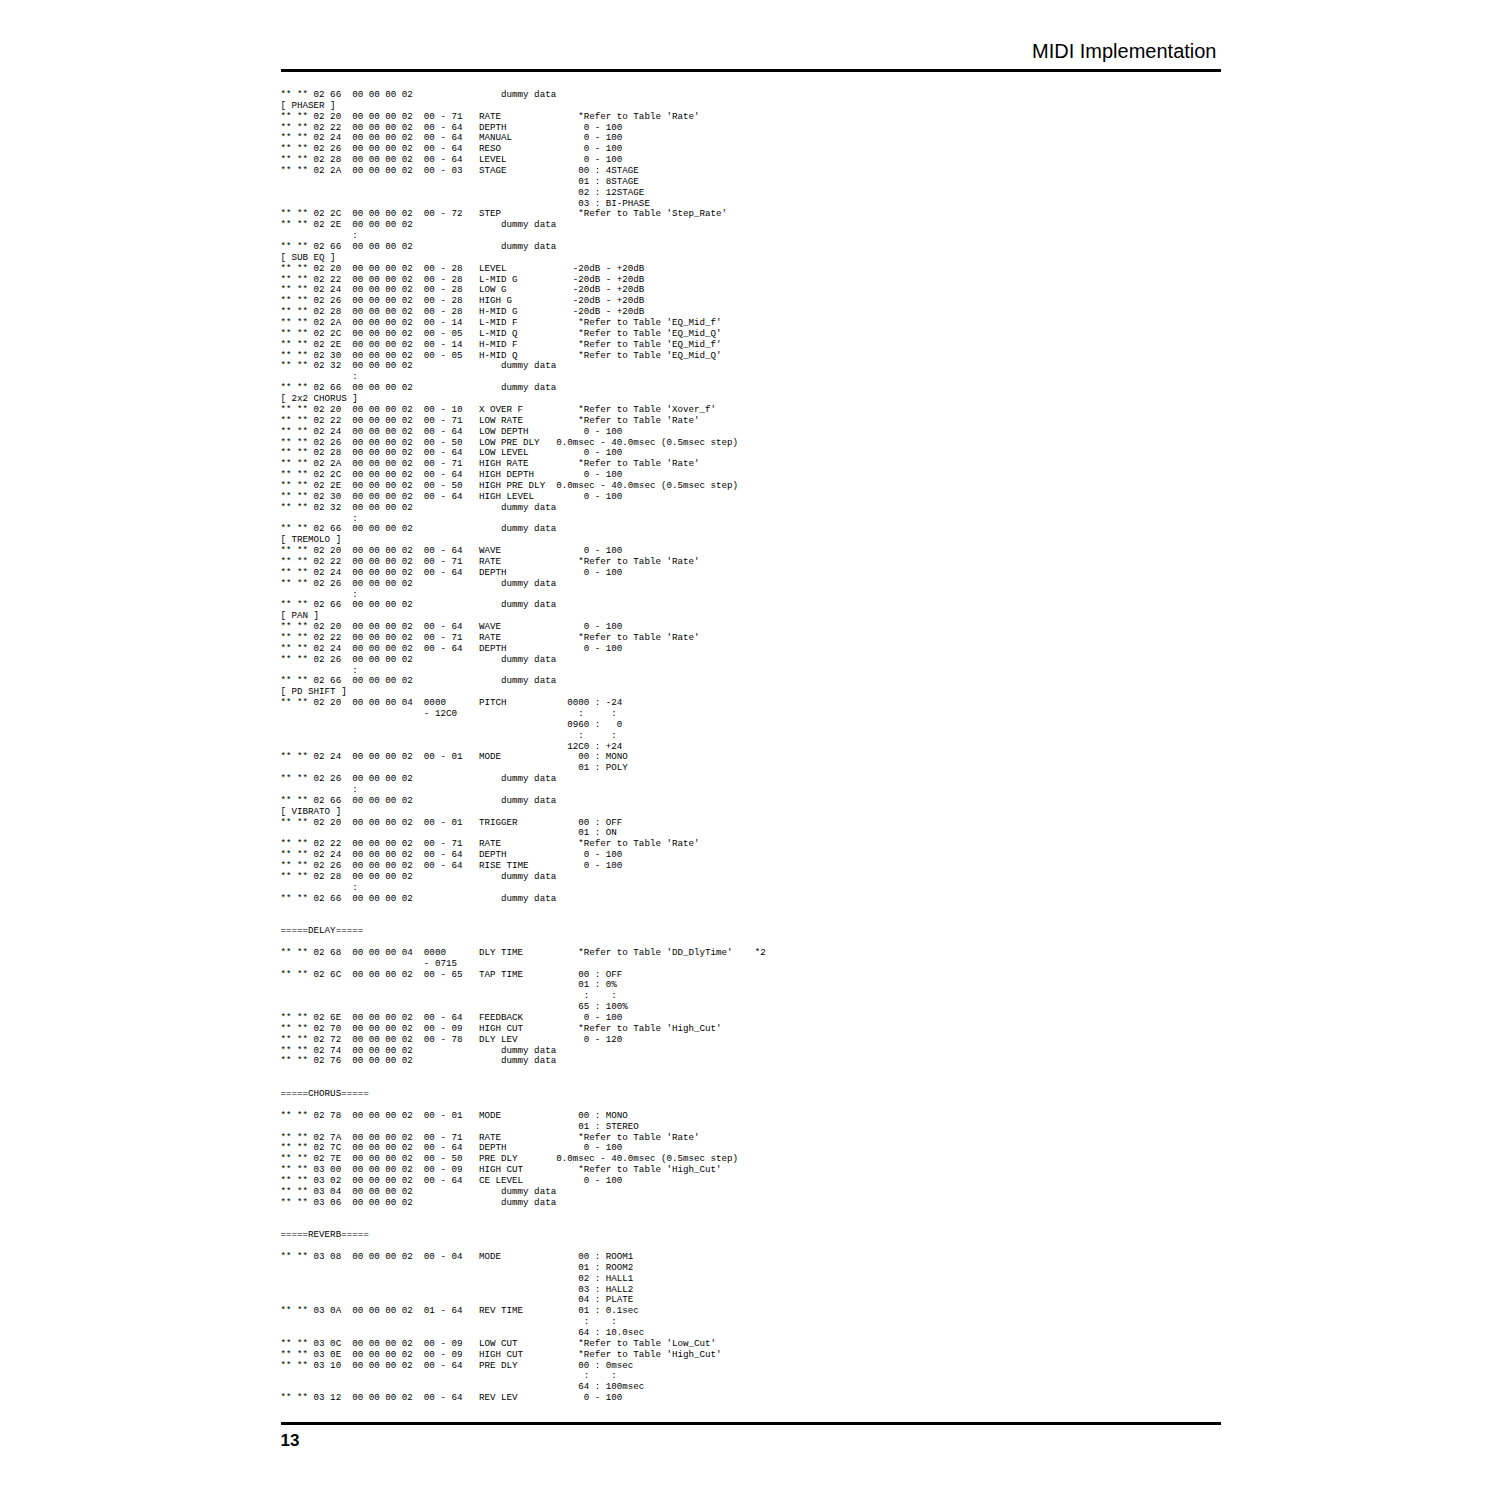MIDI Implementation
** ** 02 66  00 00 00 02                dummy data
[ PHASER ]
** ** 02 20  00 00 00 02  00 - 71   RATE              *Refer to Table 'Rate'
** ** 02 22  00 00 00 02  00 - 64   DEPTH              0 - 100
** ** 02 24  00 00 00 02  00 - 64   MANUAL             0 - 100
** ** 02 26  00 00 00 02  00 - 64   RESO               0 - 100
** ** 02 28  00 00 00 02  00 - 64   LEVEL              0 - 100
** ** 02 2A  00 00 00 02  00 - 03   STAGE             00 : 4STAGE
                                                      01 : 8STAGE
                                                      02 : 12STAGE
                                                      03 : BI-PHASE
** ** 02 2C  00 00 00 02  00 - 72   STEP              *Refer to Table 'Step_Rate'
** ** 02 2E  00 00 00 02                dummy data
             :
** ** 02 66  00 00 00 02                dummy data
[ SUB EQ ]
** ** 02 20  00 00 00 02  00 - 28   LEVEL            -20dB - +20dB
** ** 02 22  00 00 00 02  00 - 28   L-MID G          -20dB - +20dB
** ** 02 24  00 00 00 02  00 - 28   LOW G            -20dB - +20dB
** ** 02 26  00 00 00 02  00 - 28   HIGH G           -20dB - +20dB
** ** 02 28  00 00 00 02  00 - 28   H-MID G          -20dB - +20dB
** ** 02 2A  00 00 00 02  00 - 14   L-MID F           *Refer to Table 'EQ_Mid_f'
** ** 02 2C  00 00 00 02  00 - 05   L-MID Q           *Refer to Table 'EQ_Mid_Q'
** ** 02 2E  00 00 00 02  00 - 14   H-MID F           *Refer to Table 'EQ_Mid_f'
** ** 02 30  00 00 00 02  00 - 05   H-MID Q           *Refer to Table 'EQ_Mid_Q'
** ** 02 32  00 00 00 02                dummy data
             :
** ** 02 66  00 00 00 02                dummy data
[ 2x2 CHORUS ]
** ** 02 20  00 00 00 02  00 - 10   X OVER F          *Refer to Table 'Xover_f'
** ** 02 22  00 00 00 02  00 - 71   LOW RATE          *Refer to Table 'Rate'
** ** 02 24  00 00 00 02  00 - 64   LOW DEPTH          0 - 100
** ** 02 26  00 00 00 02  00 - 50   LOW PRE DLY   0.0msec - 40.0msec (0.5msec step)
** ** 02 28  00 00 00 02  00 - 64   LOW LEVEL          0 - 100
** ** 02 2A  00 00 00 02  00 - 71   HIGH RATE         *Refer to Table 'Rate'
** ** 02 2C  00 00 00 02  00 - 64   HIGH DEPTH         0 - 100
** ** 02 2E  00 00 00 02  00 - 50   HIGH PRE DLY  0.0msec - 40.0msec (0.5msec step)
** ** 02 30  00 00 00 02  00 - 64   HIGH LEVEL         0 - 100
** ** 02 32  00 00 00 02                dummy data
             :
** ** 02 66  00 00 00 02                dummy data
[ TREMOLO ]
** ** 02 20  00 00 00 02  00 - 64   WAVE               0 - 100
** ** 02 22  00 00 00 02  00 - 71   RATE              *Refer to Table 'Rate'
** ** 02 24  00 00 00 02  00 - 64   DEPTH              0 - 100
** ** 02 26  00 00 00 02                dummy data
             :
** ** 02 66  00 00 00 02                dummy data
[ PAN ]
** ** 02 20  00 00 00 02  00 - 64   WAVE               0 - 100
** ** 02 22  00 00 00 02  00 - 71   RATE              *Refer to Table 'Rate'
** ** 02 24  00 00 00 02  00 - 64   DEPTH              0 - 100
** ** 02 26  00 00 00 02                dummy data
             :
** ** 02 66  00 00 00 02                dummy data
[ PD SHIFT ]
** ** 02 20  00 00 00 04  0000      PITCH           0000 : -24
                          - 12C0                      :     :
                                                    0960 :   0
                                                      :     :
                                                    12C0 : +24
** ** 02 24  00 00 00 02  00 - 01   MODE              00 : MONO
                                                      01 : POLY
** ** 02 26  00 00 00 02                dummy data
             :
** ** 02 66  00 00 00 02                dummy data
[ VIBRATO ]
** ** 02 20  00 00 00 02  00 - 01   TRIGGER           00 : OFF
                                                      01 : ON
** ** 02 22  00 00 00 02  00 - 71   RATE              *Refer to Table 'Rate'
** ** 02 24  00 00 00 02  00 - 64   DEPTH              0 - 100
** ** 02 26  00 00 00 02  00 - 64   RISE TIME          0 - 100
** ** 02 28  00 00 00 02                dummy data
             :
** ** 02 66  00 00 00 02                dummy data


=====DELAY=====

** ** 02 68  00 00 00 04  0000      DLY TIME          *Refer to Table 'DD_DlyTime'    *2
                          - 0715
** ** 02 6C  00 00 00 02  00 - 65   TAP TIME          00 : OFF
                                                      01 : 0%
                                                       :    :
                                                      65 : 100%
** ** 02 6E  00 00 00 02  00 - 64   FEEDBACK           0 - 100
** ** 02 70  00 00 00 02  00 - 09   HIGH CUT          *Refer to Table 'High_Cut'
** ** 02 72  00 00 00 02  00 - 78   DLY LEV            0 - 120
** ** 02 74  00 00 00 02                dummy data
** ** 02 76  00 00 00 02                dummy data


=====CHORUS=====

** ** 02 78  00 00 00 02  00 - 01   MODE              00 : MONO
                                                      01 : STEREO
** ** 02 7A  00 00 00 02  00 - 71   RATE              *Refer to Table 'Rate'
** ** 02 7C  00 00 00 02  00 - 64   DEPTH              0 - 100
** ** 02 7E  00 00 00 02  00 - 50   PRE DLY       0.0msec - 40.0msec (0.5msec step)
** ** 03 00  00 00 00 02  00 - 09   HIGH CUT          *Refer to Table 'High_Cut'
** ** 03 02  00 00 00 02  00 - 64   CE LEVEL           0 - 100
** ** 03 04  00 00 00 02                dummy data
** ** 03 06  00 00 00 02                dummy data


=====REVERB=====

** ** 03 08  00 00 00 02  00 - 04   MODE              00 : ROOM1
                                                      01 : ROOM2
                                                      02 : HALL1
                                                      03 : HALL2
                                                      04 : PLATE
** ** 03 0A  00 00 00 02  01 - 64   REV TIME          01 : 0.1sec
                                                       :    :
                                                      64 : 10.0sec
** ** 03 0C  00 00 00 02  00 - 09   LOW CUT           *Refer to Table 'Low_Cut'
** ** 03 0E  00 00 00 02  00 - 09   HIGH CUT          *Refer to Table 'High_Cut'
** ** 03 10  00 00 00 02  00 - 64   PRE DLY           00 : 0msec
                                                       :    :
                                                      64 : 100msec
** ** 03 12  00 00 00 02  00 - 64   REV LEV            0 - 100
13